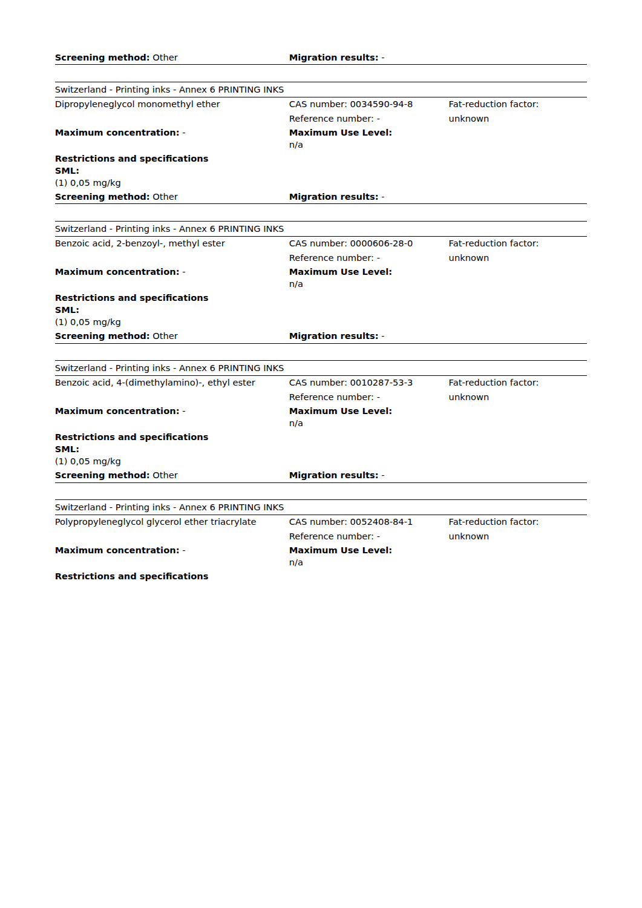| Screening method: Other | Migration results: - | |
| Switzerland - Printing inks - Annex 6 PRINTING INKS |
| Dipropyleneglycol monomethyl ether | CAS number: 0034590-94-8 | Fat-reduction factor: |
| | Reference number: - | unknown |
| Maximum concentration: - | Maximum Use Level: n/a | |
| Restrictions and specifications SML: (1) 0,05 mg/kg | | |
| Screening method: Other | Migration results: - | |
| Switzerland - Printing inks - Annex 6 PRINTING INKS |
| Benzoic acid, 2-benzoyl-, methyl ester | CAS number: 0000606-28-0 | Fat-reduction factor: |
| | Reference number: - | unknown |
| Maximum concentration: - | Maximum Use Level: n/a | |
| Restrictions and specifications SML: (1) 0,05 mg/kg | | |
| Screening method: Other | Migration results: - | |
| Switzerland - Printing inks - Annex 6 PRINTING INKS |
| Benzoic acid, 4-(dimethylamino)-, ethyl ester | CAS number: 0010287-53-3 | Fat-reduction factor: |
| | Reference number: - | unknown |
| Maximum concentration: - | Maximum Use Level: n/a | |
| Restrictions and specifications SML: (1) 0,05 mg/kg | | |
| Screening method: Other | Migration results: - | |
| Switzerland - Printing inks - Annex 6 PRINTING INKS |
| Polypropyleneglycol glycerol ether triacrylate | CAS number: 0052408-84-1 | Fat-reduction factor: |
| | Reference number: - | unknown |
| Maximum concentration: - | Maximum Use Level: n/a | |
| Restrictions and specifications | | |